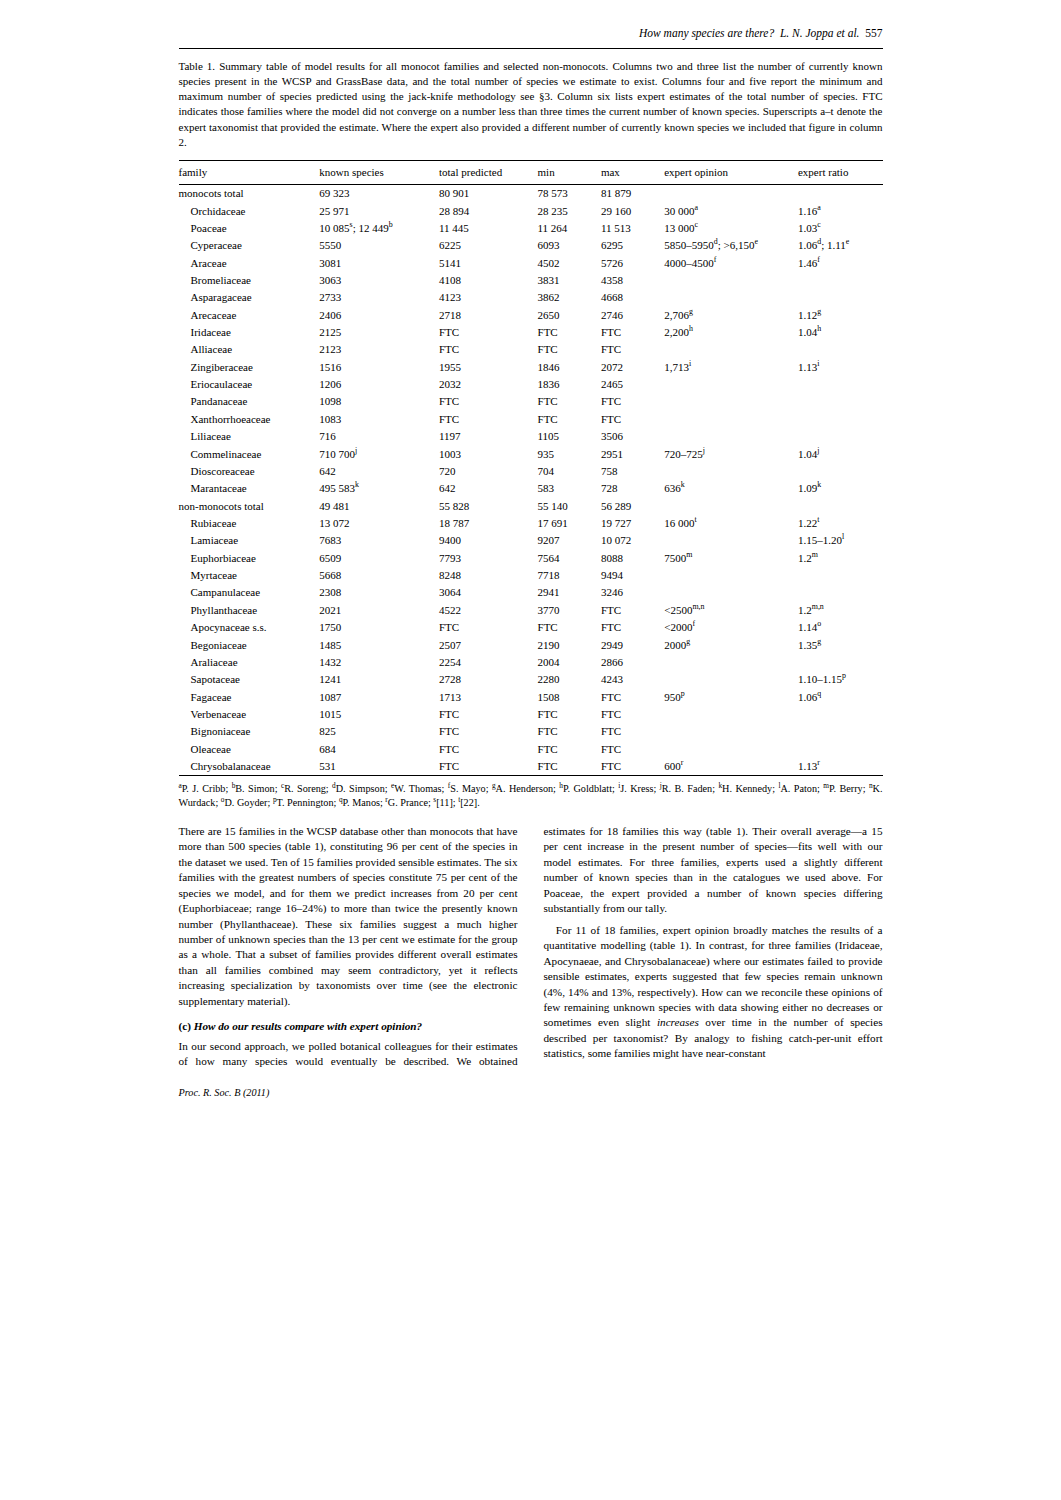How many species are there? L. N. Joppa et al. 557
Table 1. Summary table of model results for all monocot families and selected non-monocots. Columns two and three list the number of currently known species present in the WCSP and GrassBase data, and the total number of species we estimate to exist. Columns four and five report the minimum and maximum number of species predicted using the jack-knife methodology see §3. Column six lists expert estimates of the total number of species. FTC indicates those families where the model did not converge on a number less than three times the current number of known species. Superscripts a–t denote the expert taxonomist that provided the estimate. Where the expert also provided a different number of currently known species we included that figure in column 2.
| family | known species | total predicted | min | max | expert opinion | expert ratio |
| --- | --- | --- | --- | --- | --- | --- |
| monocots total | 69 323 | 80 901 | 78 573 | 81 879 | | |
| Orchidaceae | 25 971 | 28 894 | 28 235 | 29 160 | 30 000 a | 1.16 a |
| Poaceae | 10 085 s ; 12 449 b | 11 445 | 11 264 | 11 513 | 13 000 c | 1.03 c |
| Cyperaceae | 5550 | 6225 | 6093 | 6295 | 5850–5950 d ; >6,150 e | 1.06 d ; 1.11 e |
| Araceae | 3081 | 5141 | 4502 | 5726 | 4000–4500 f | 1.46 f |
| Bromeliaceae | 3063 | 4108 | 3831 | 4358 | | |
| Asparagaceae | 2733 | 4123 | 3862 | 4668 | | |
| Arecaceae | 2406 | 2718 | 2650 | 2746 | 2,706 g | 1.12 g |
| Iridaceae | 2125 | FTC | FTC | FTC | 2,200 h | 1.04 h |
| Alliaceae | 2123 | FTC | FTC | FTC | | |
| Zingiberaceae | 1516 | 1955 | 1846 | 2072 | 1,713 i | 1.13 i |
| Eriocaulaceae | 1206 | 2032 | 1836 | 2465 | | |
| Pandanaceae | 1098 | FTC | FTC | FTC | | |
| Xanthorrhoeaceae | 1083 | FTC | FTC | FTC | | |
| Liliaceae | 716 | 1197 | 1105 | 3506 | | |
| Commelinaceae | 710 700 j | 1003 | 935 | 2951 | 720–725 j | 1.04 j |
| Dioscoreaceae | 642 | 720 | 704 | 758 | | |
| Marantaceae | 495 583 k | 642 | 583 | 728 | 636 k | 1.09 k |
| non-monocots total | 49 481 | 55 828 | 55 140 | 56 289 | | |
| Rubiaceae | 13 072 | 18 787 | 17 691 | 19 727 | 16 000 t | 1.22 t |
| Lamiaceae | 7683 | 9400 | 9207 | 10 072 | | 1.15–1.20 l |
| Euphorbiaceae | 6509 | 7793 | 7564 | 8088 | 7500 m | 1.2 m |
| Myrtaceae | 5668 | 8248 | 7718 | 9494 | | |
| Campanulaceae | 2308 | 3064 | 2941 | 3246 | | |
| Phyllanthaceae | 2021 | 4522 | 3770 | FTC | <2500 m,n | 1.2 m,n |
| Apocynaceae s.s. | 1750 | FTC | FTC | FTC | <2000 f | 1.14 o |
| Begoniaceae | 1485 | 2507 | 2190 | 2949 | 2000 g | 1.35 g |
| Araliaceae | 1432 | 2254 | 2004 | 2866 | | |
| Sapotaceae | 1241 | 2728 | 2280 | 4243 | | 1.10–1.15 p |
| Fagaceae | 1087 | 1713 | 1508 | FTC | 950 p | 1.06 q |
| Verbenaceae | 1015 | FTC | FTC | FTC | | |
| Bignoniaceae | 825 | FTC | FTC | FTC | | |
| Oleaceae | 684 | FTC | FTC | FTC | | |
| Chrysobalanaceae | 531 | FTC | FTC | FTC | 600 r | 1.13 r |
aP. J. Cribb; bB. Simon; cR. Soreng; dD. Simpson; eW. Thomas; fS. Mayo; gA. Henderson; hP. Goldblatt; iJ. Kress; jR. B. Faden; kH. Kennedy; lA. Paton; mP. Berry; nK. Wurdack; oD. Goyder; pT. Pennington; qP. Manos; rG. Prance; s[11]; t[22].
There are 15 families in the WCSP database other than monocots that have more than 500 species (table 1), constituting 96 per cent of the species in the dataset we used. Ten of 15 families provided sensible estimates. The six families with the greatest numbers of species constitute 75 per cent of the species we model, and for them we predict increases from 20 per cent (Euphorbiaceae; range 16–24%) to more than twice the presently known number (Phyllanthaceae). These six families suggest a much higher number of unknown species than the 13 per cent we estimate for the group as a whole. That a subset of families provides different overall estimates than all families combined may seem contradictory, yet it reflects increasing specialization by taxonomists over time (see the electronic supplementary material).
(c) How do our results compare with expert opinion?
In our second approach, we polled botanical colleagues for their estimates of how many species would eventually be described. We obtained estimates for 18 families this way (table 1). Their overall average—a 15 per cent increase in the present number of species—fits well with our model estimates. For three families, experts used a slightly different number of known species than in the catalogues we used above. For Poaceae, the expert provided a number of known species differing substantially from our tally.
For 11 of 18 families, expert opinion broadly matches the results of a quantitative modelling (table 1). In contrast, for three families (Iridaceae, Apocynaeae, and Chrysobalanaceae) where our estimates failed to provide sensible estimates, experts suggested that few species remain unknown (4%, 14% and 13%, respectively). How can we reconcile these opinions of few remaining unknown species with data showing either no decreases or sometimes even slight increases over time in the number of species described per taxonomist? By analogy to fishing catch-per-unit effort statistics, some families might have near-constant
Proc. R. Soc. B (2011)